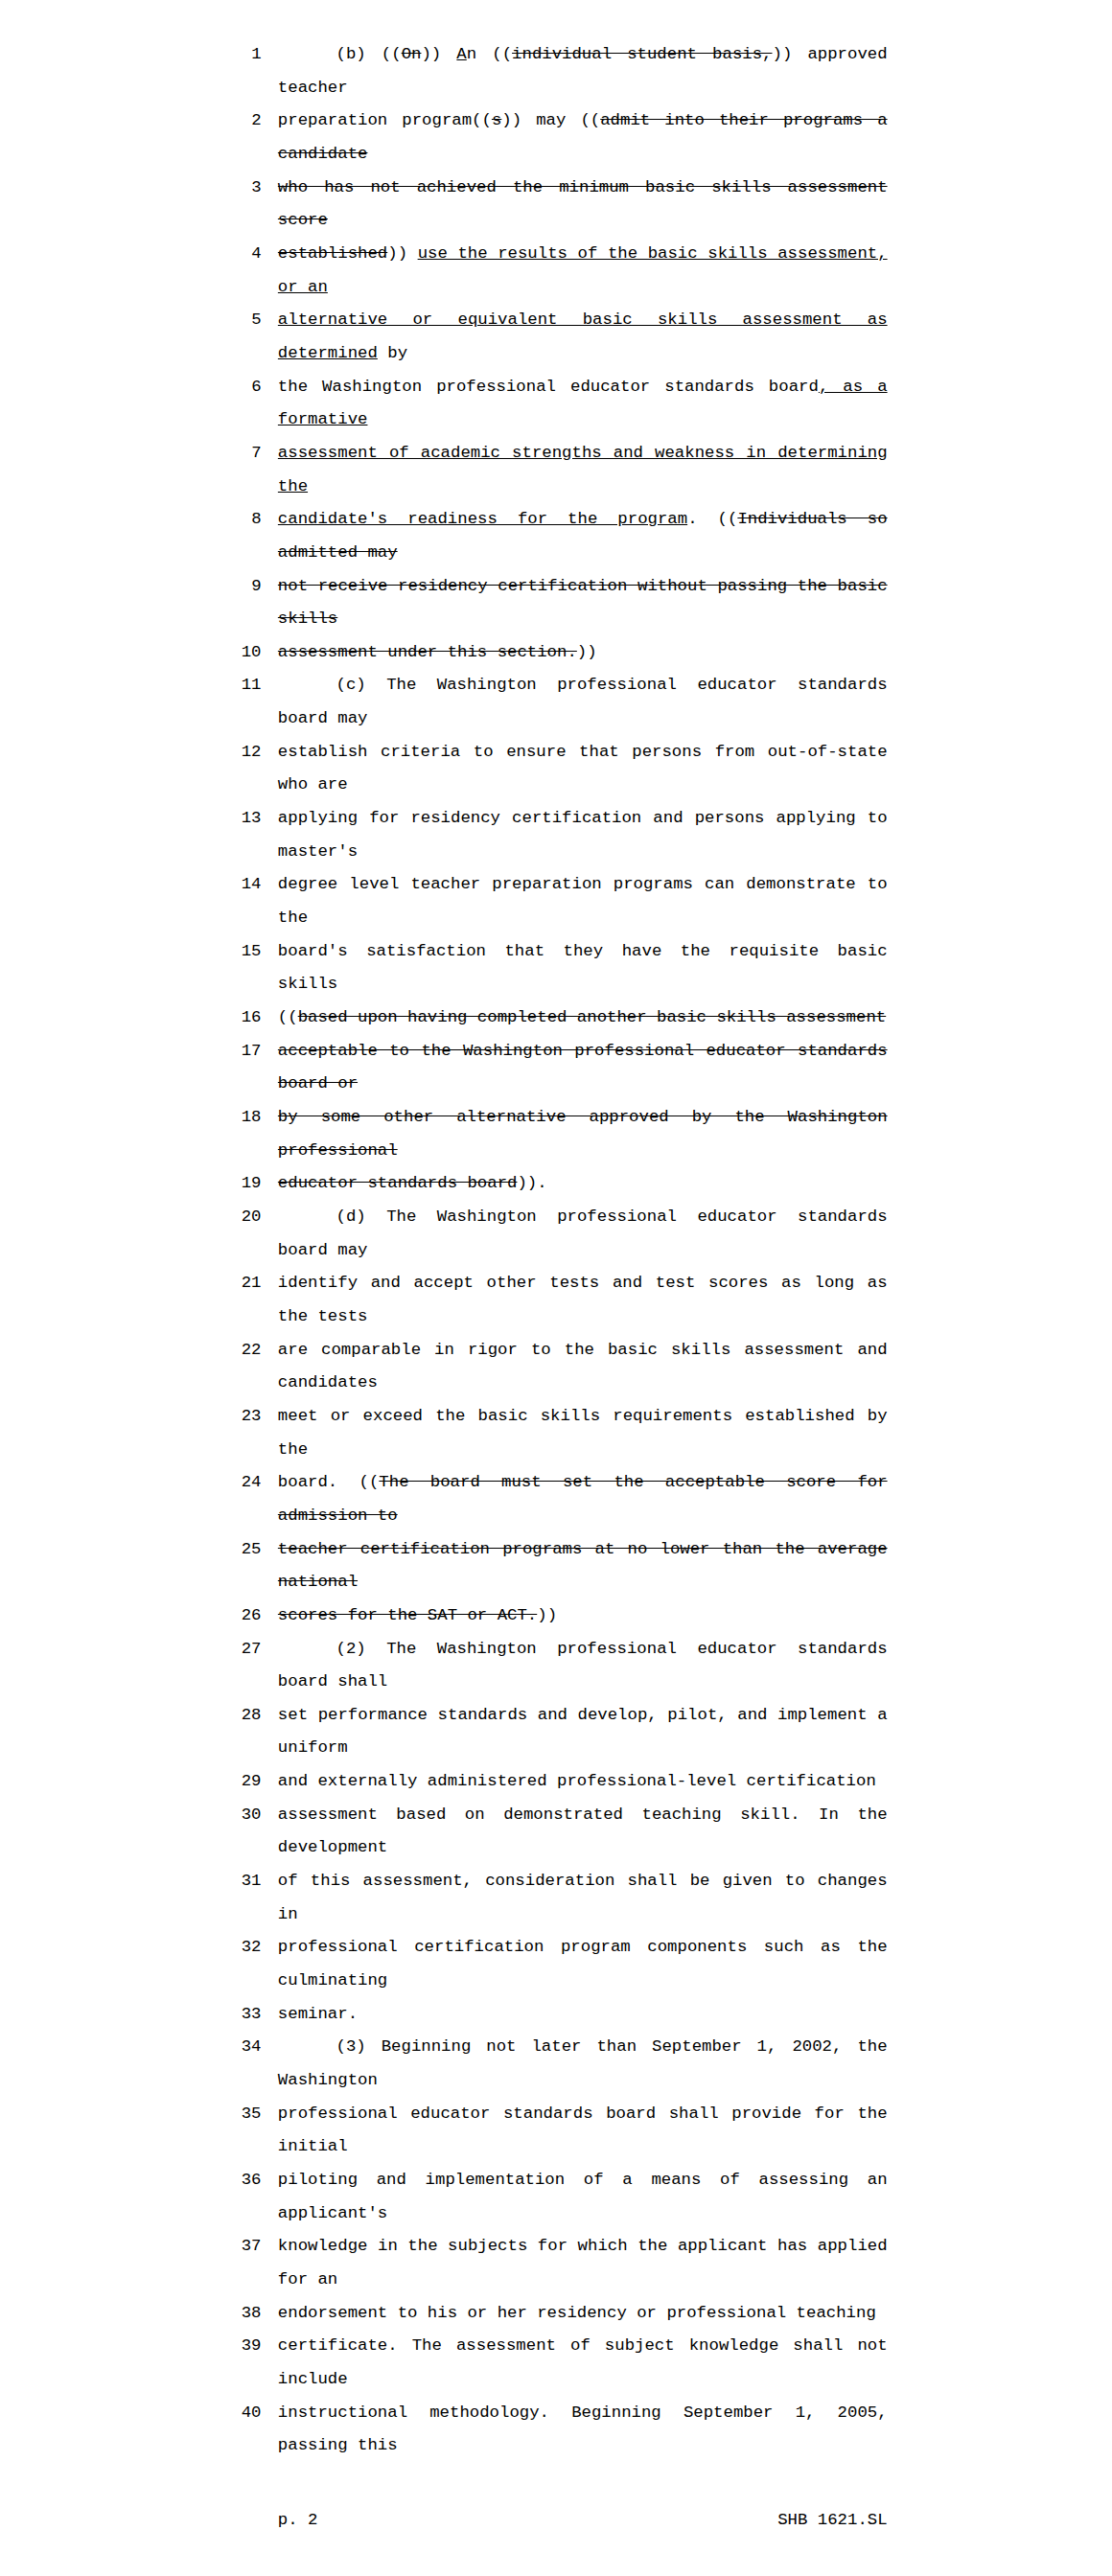(b) ((On)) An ((individual student basis,)) approved teacher
preparation program((s)) may ((admit into their programs a candidate
who has not achieved the minimum basic skills assessment score
established)) use the results of the basic skills assessment, or an
alternative or equivalent basic skills assessment as determined by
the Washington professional educator standards board, as a formative
assessment of academic strengths and weakness in determining the
candidate's readiness for the program. ((Individuals so admitted may
not receive residency certification without passing the basic skills
assessment under this section.))
(c) The Washington professional educator standards board may
establish criteria to ensure that persons from out-of-state who are
applying for residency certification and persons applying to master's
degree level teacher preparation programs can demonstrate to the
board's satisfaction that they have the requisite basic skills
((based upon having completed another basic skills assessment
acceptable to the Washington professional educator standards board or
by some other alternative approved by the Washington professional
educator standards board)).
(d) The Washington professional educator standards board may
identify and accept other tests and test scores as long as the tests
are comparable in rigor to the basic skills assessment and candidates
meet or exceed the basic skills requirements established by the
board. ((The board must set the acceptable score for admission to
teacher certification programs at no lower than the average national
scores for the SAT or ACT.))
(2) The Washington professional educator standards board shall
set performance standards and develop, pilot, and implement a uniform
and externally administered professional-level certification
assessment based on demonstrated teaching skill. In the development
of this assessment, consideration shall be given to changes in
professional certification program components such as the culminating
seminar.
(3) Beginning not later than September 1, 2002, the Washington
professional educator standards board shall provide for the initial
piloting and implementation of a means of assessing an applicant's
knowledge in the subjects for which the applicant has applied for an
endorsement to his or her residency or professional teaching
certificate. The assessment of subject knowledge shall not include
instructional methodology. Beginning September 1, 2005, passing this
p. 2 SHB 1621.SL